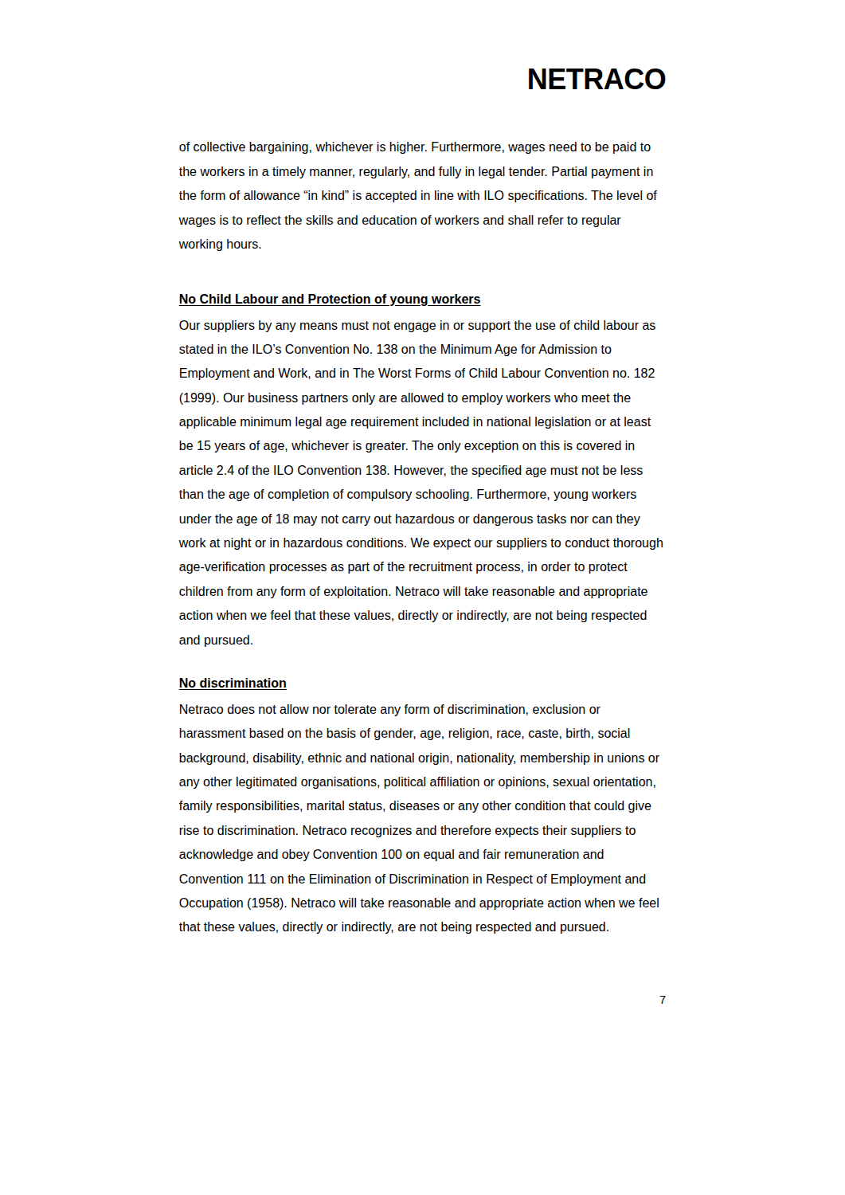NETRACO
of collective bargaining, whichever is higher. Furthermore, wages need to be paid to the workers in a timely manner, regularly, and fully in legal tender. Partial payment in the form of allowance “in kind” is accepted in line with ILO specifications. The level of wages is to reflect the skills and education of workers and shall refer to regular working hours.
No Child Labour and Protection of young workers
Our suppliers by any means must not engage in or support the use of child labour as stated in the ILO’s Convention No. 138 on the Minimum Age for Admission to Employment and Work, and in The Worst Forms of Child Labour Convention no. 182 (1999). Our business partners only are allowed to employ workers who meet the applicable minimum legal age requirement included in national legislation or at least be 15 years of age, whichever is greater. The only exception on this is covered in article 2.4 of the ILO Convention 138. However, the specified age must not be less than the age of completion of compulsory schooling. Furthermore, young workers under the age of 18 may not carry out hazardous or dangerous tasks nor can they work at night or in hazardous conditions. We expect our suppliers to conduct thorough age-verification processes as part of the recruitment process, in order to protect children from any form of exploitation. Netraco will take reasonable and appropriate action when we feel that these values, directly or indirectly, are not being respected and pursued.
No discrimination
Netraco does not allow nor tolerate any form of discrimination, exclusion or harassment based on the basis of gender, age, religion, race, caste, birth, social background, disability, ethnic and national origin, nationality, membership in unions or any other legitimated organisations, political affiliation or opinions, sexual orientation, family responsibilities, marital status, diseases or any other condition that could give rise to discrimination. Netraco recognizes and therefore expects their suppliers to acknowledge and obey Convention 100 on equal and fair remuneration and Convention 111 on the Elimination of Discrimination in Respect of Employment and Occupation (1958). Netraco will take reasonable and appropriate action when we feel that these values, directly or indirectly, are not being respected and pursued.
7